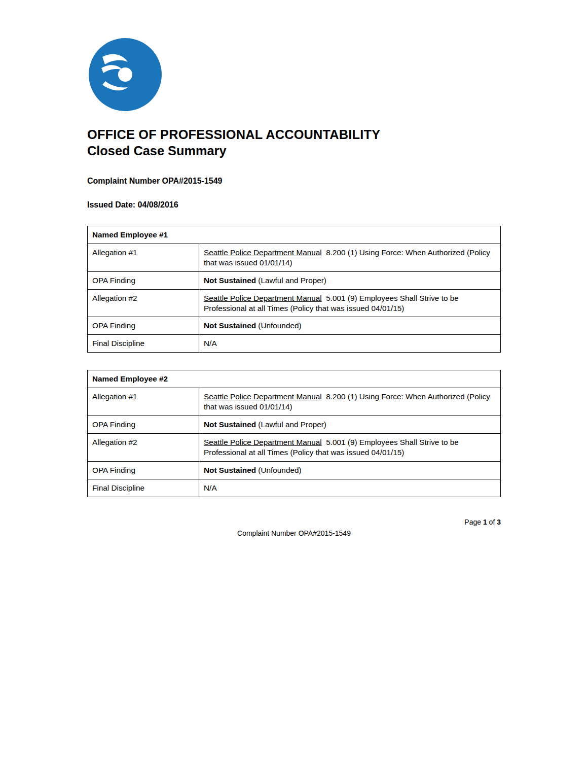OFFICE OF PROFESSIONAL ACCOUNTABILITY
Closed Case Summary
Complaint Number OPA#2015-1549
Issued Date: 04/08/2016
| Named Employee #1 |
| Allegation #1 | Seattle Police Department Manual 8.200 (1) Using Force: When Authorized (Policy that was issued 01/01/14) |
| OPA Finding | Not Sustained (Lawful and Proper) |
| Allegation #2 | Seattle Police Department Manual 5.001 (9) Employees Shall Strive to be Professional at all Times (Policy that was issued 04/01/15) |
| OPA Finding | Not Sustained (Unfounded) |
| Final Discipline | N/A |
| Named Employee #2 |
| Allegation #1 | Seattle Police Department Manual 8.200 (1) Using Force: When Authorized (Policy that was issued 01/01/14) |
| OPA Finding | Not Sustained (Lawful and Proper) |
| Allegation #2 | Seattle Police Department Manual 5.001 (9) Employees Shall Strive to be Professional at all Times (Policy that was issued 04/01/15) |
| OPA Finding | Not Sustained (Unfounded) |
| Final Discipline | N/A |
Page 1 of 3
Complaint Number OPA#2015-1549